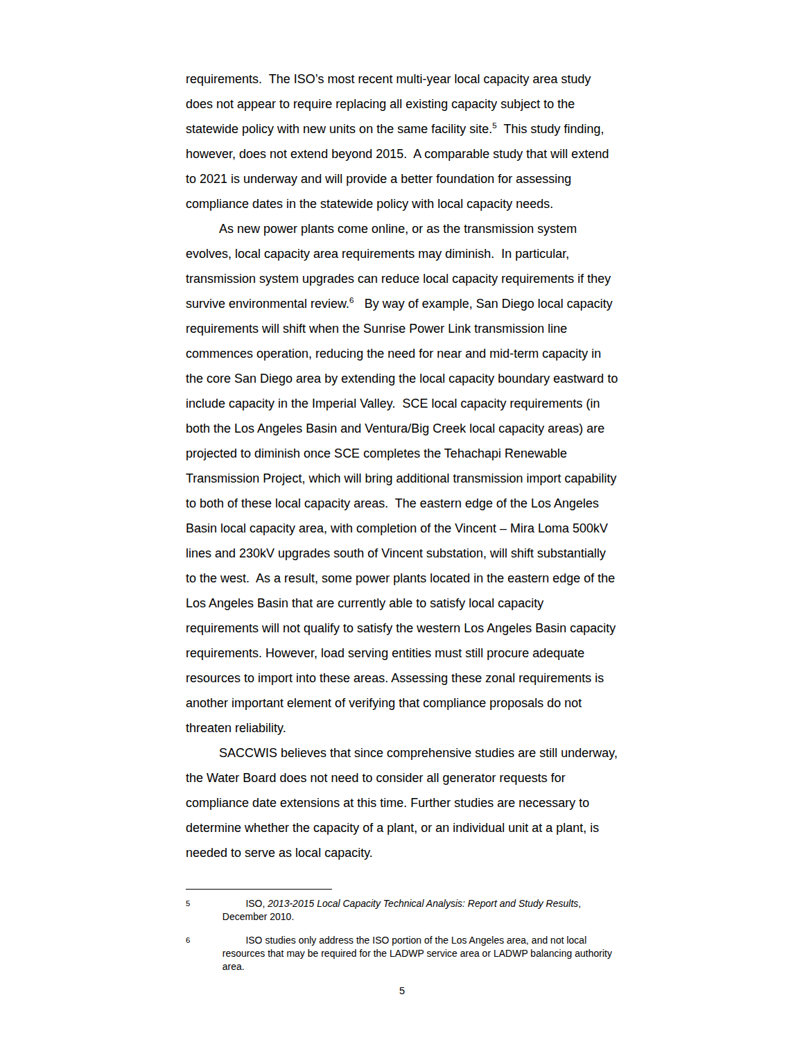requirements. The ISO’s most recent multi-year local capacity area study does not appear to require replacing all existing capacity subject to the statewide policy with new units on the same facility site.5 This study finding, however, does not extend beyond 2015. A comparable study that will extend to 2021 is underway and will provide a better foundation for assessing compliance dates in the statewide policy with local capacity needs.
As new power plants come online, or as the transmission system evolves, local capacity area requirements may diminish. In particular, transmission system upgrades can reduce local capacity requirements if they survive environmental review.6 By way of example, San Diego local capacity requirements will shift when the Sunrise Power Link transmission line commences operation, reducing the need for near and mid-term capacity in the core San Diego area by extending the local capacity boundary eastward to include capacity in the Imperial Valley. SCE local capacity requirements (in both the Los Angeles Basin and Ventura/Big Creek local capacity areas) are projected to diminish once SCE completes the Tehachapi Renewable Transmission Project, which will bring additional transmission import capability to both of these local capacity areas. The eastern edge of the Los Angeles Basin local capacity area, with completion of the Vincent – Mira Loma 500kV lines and 230kV upgrades south of Vincent substation, will shift substantially to the west. As a result, some power plants located in the eastern edge of the Los Angeles Basin that are currently able to satisfy local capacity requirements will not qualify to satisfy the western Los Angeles Basin capacity requirements. However, load serving entities must still procure adequate resources to import into these areas. Assessing these zonal requirements is another important element of verifying that compliance proposals do not threaten reliability.
SACCWIS believes that since comprehensive studies are still underway, the Water Board does not need to consider all generator requests for compliance date extensions at this time. Further studies are necessary to determine whether the capacity of a plant, or an individual unit at a plant, is needed to serve as local capacity.
5
ISO, 2013-2015 Local Capacity Technical Analysis: Report and Study Results, December 2010.
6
ISO studies only address the ISO portion of the Los Angeles area, and not local resources that may be required for the LADWP service area or LADWP balancing authority area.
5